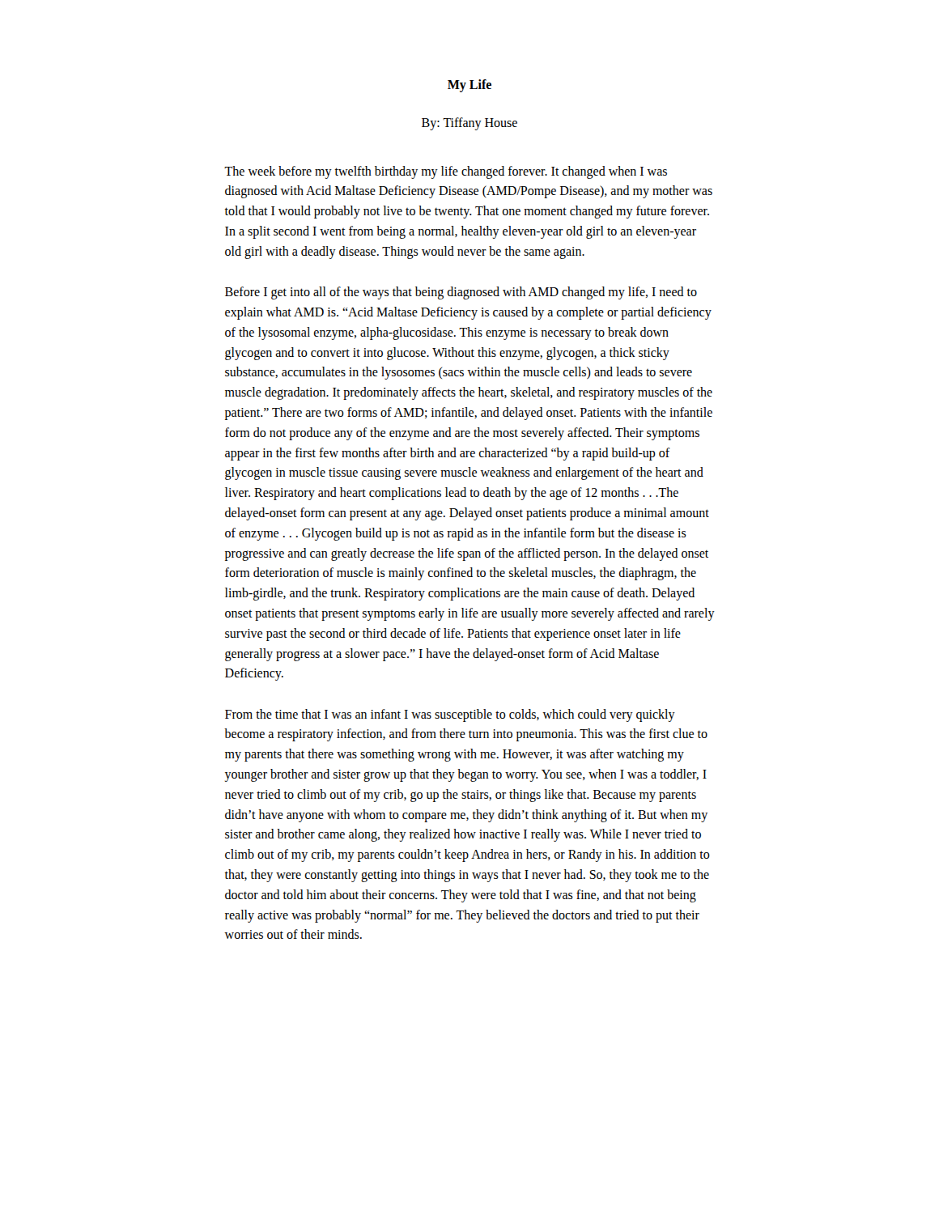My Life
By: Tiffany House
The week before my twelfth birthday my life changed forever. It changed when I was diagnosed with Acid Maltase Deficiency Disease (AMD/Pompe Disease), and my mother was told that I would probably not live to be twenty. That one moment changed my future forever. In a split second I went from being a normal, healthy eleven-year old girl to an eleven-year old girl with a deadly disease. Things would never be the same again.
Before I get into all of the ways that being diagnosed with AMD changed my life, I need to explain what AMD is. “Acid Maltase Deficiency is caused by a complete or partial deficiency of the lysosomal enzyme, alpha-glucosidase. This enzyme is necessary to break down glycogen and to convert it into glucose. Without this enzyme, glycogen, a thick sticky substance, accumulates in the lysosomes (sacs within the muscle cells) and leads to severe muscle degradation. It predominately affects the heart, skeletal, and respiratory muscles of the patient.” There are two forms of AMD; infantile, and delayed onset. Patients with the infantile form do not produce any of the enzyme and are the most severely affected. Their symptoms appear in the first few months after birth and are characterized “by a rapid build-up of glycogen in muscle tissue causing severe muscle weakness and enlargement of the heart and liver. Respiratory and heart complications lead to death by the age of 12 months . . .The delayed-onset form can present at any age. Delayed onset patients produce a minimal amount of enzyme . . . Glycogen build up is not as rapid as in the infantile form but the disease is progressive and can greatly decrease the life span of the afflicted person. In the delayed onset form deterioration of muscle is mainly confined to the skeletal muscles, the diaphragm, the limb-girdle, and the trunk. Respiratory complications are the main cause of death. Delayed onset patients that present symptoms early in life are usually more severely affected and rarely survive past the second or third decade of life. Patients that experience onset later in life generally progress at a slower pace.” I have the delayed-onset form of Acid Maltase Deficiency.
From the time that I was an infant I was susceptible to colds, which could very quickly become a respiratory infection, and from there turn into pneumonia. This was the first clue to my parents that there was something wrong with me. However, it was after watching my younger brother and sister grow up that they began to worry. You see, when I was a toddler, I never tried to climb out of my crib, go up the stairs, or things like that. Because my parents didn’t have anyone with whom to compare me, they didn’t think anything of it. But when my sister and brother came along, they realized how inactive I really was. While I never tried to climb out of my crib, my parents couldn’t keep Andrea in hers, or Randy in his. In addition to that, they were constantly getting into things in ways that I never had. So, they took me to the doctor and told him about their concerns. They were told that I was fine, and that not being really active was probably “normal” for me. They believed the doctors and tried to put their worries out of their minds.